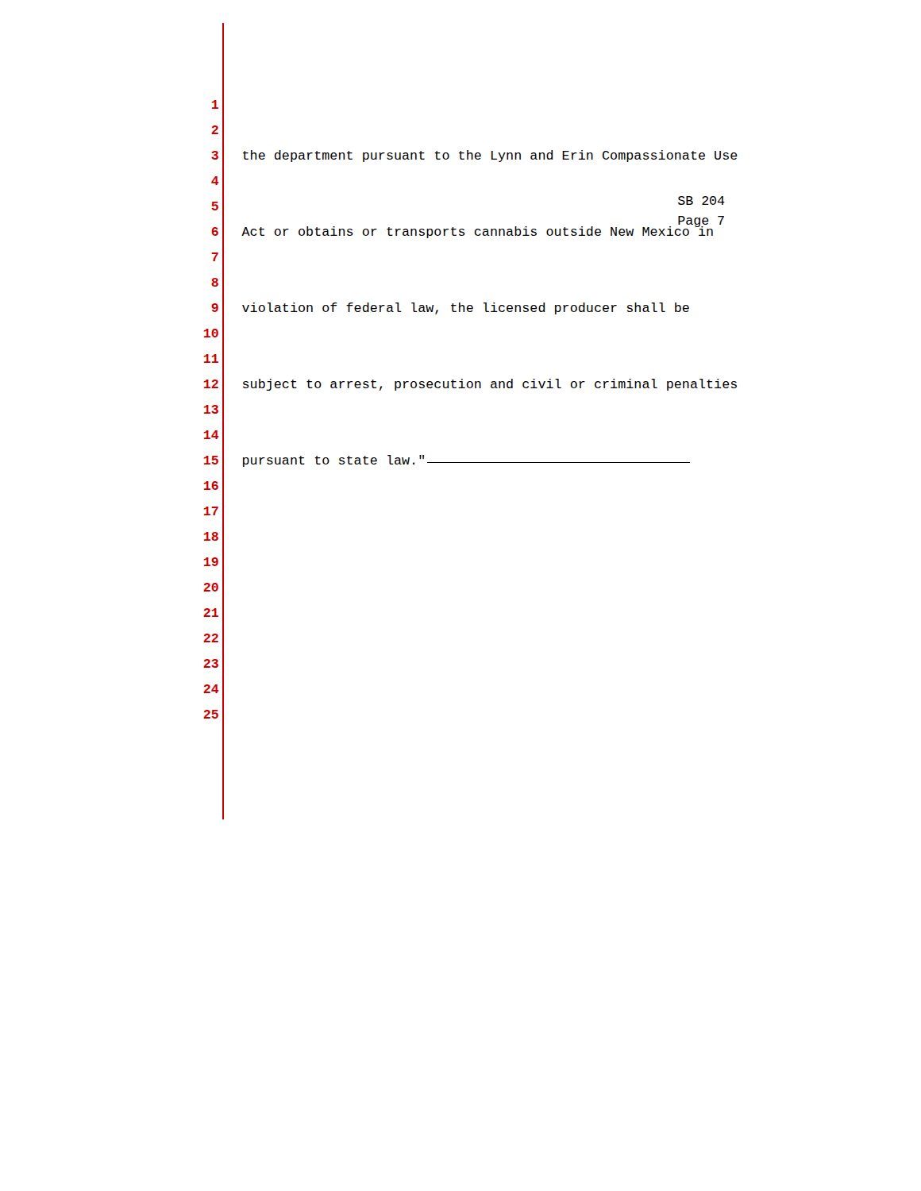1
2
3
4
5
6
7
8
9
10
11
12
13
14
15
16
17
18
19
20
21
22
23
24
25
the department pursuant to the Lynn and Erin Compassionate Use
Act or obtains or transports cannabis outside New Mexico in
violation of federal law, the licensed producer shall be
subject to arrest, prosecution and civil or criminal penalties
pursuant to state law."
SB 204 Page 7